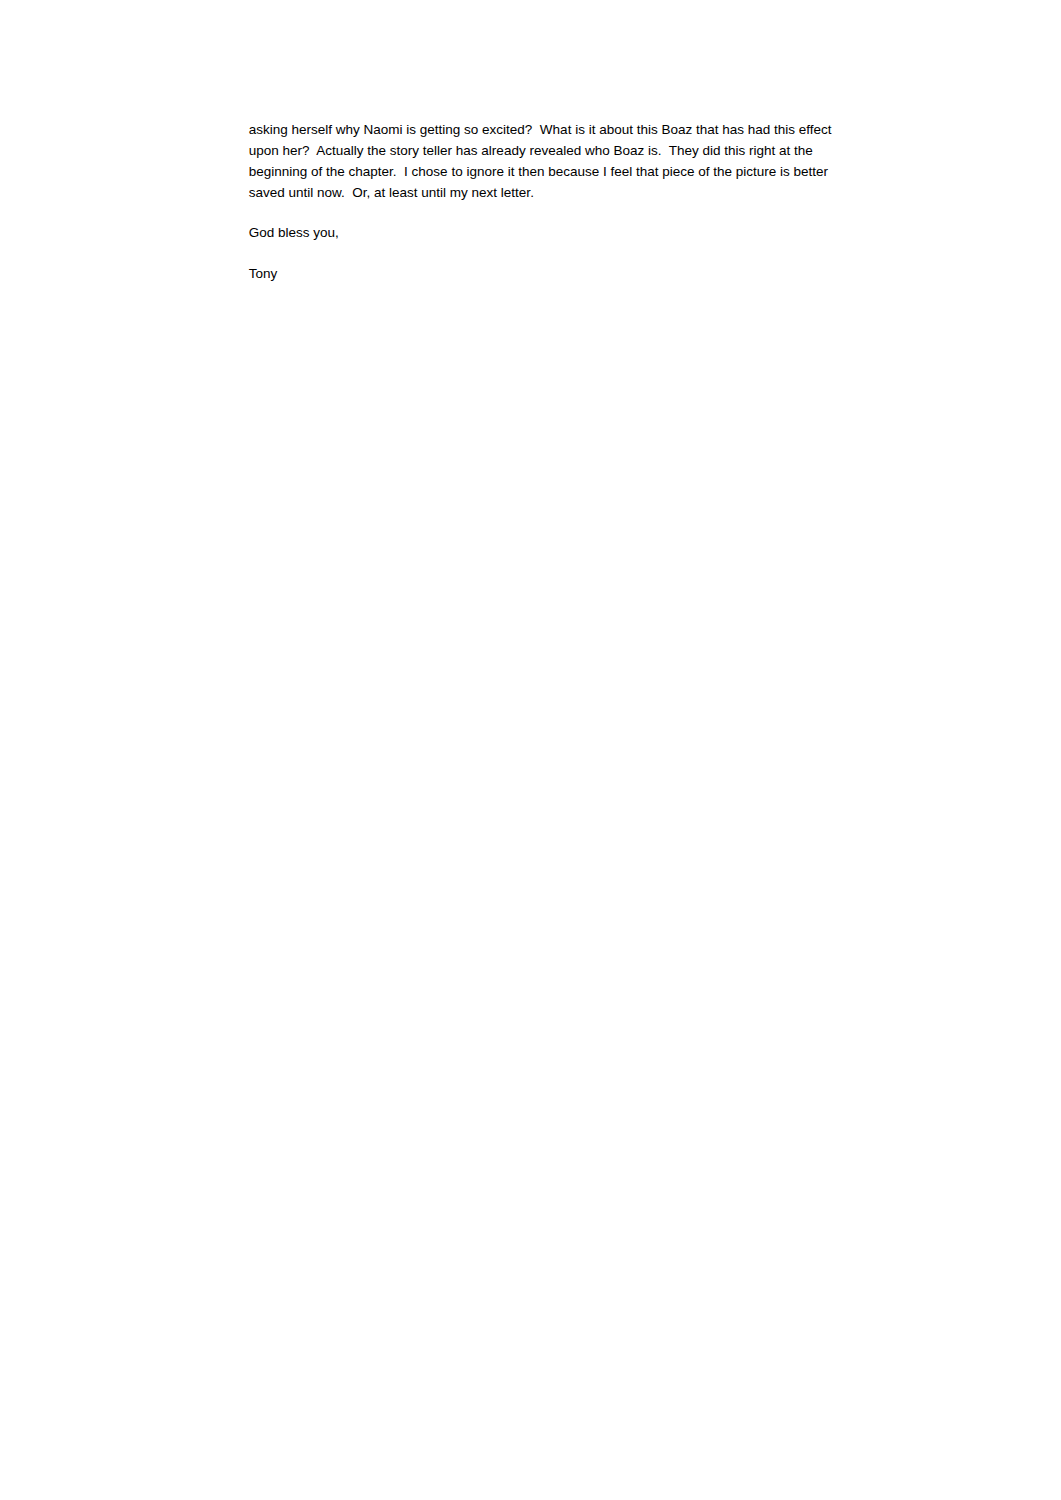asking herself why Naomi is getting so excited? What is it about this Boaz that has had this effect upon her? Actually the story teller has already revealed who Boaz is. They did this right at the beginning of the chapter. I chose to ignore it then because I feel that piece of the picture is better saved until now. Or, at least until my next letter.
God bless you,
Tony